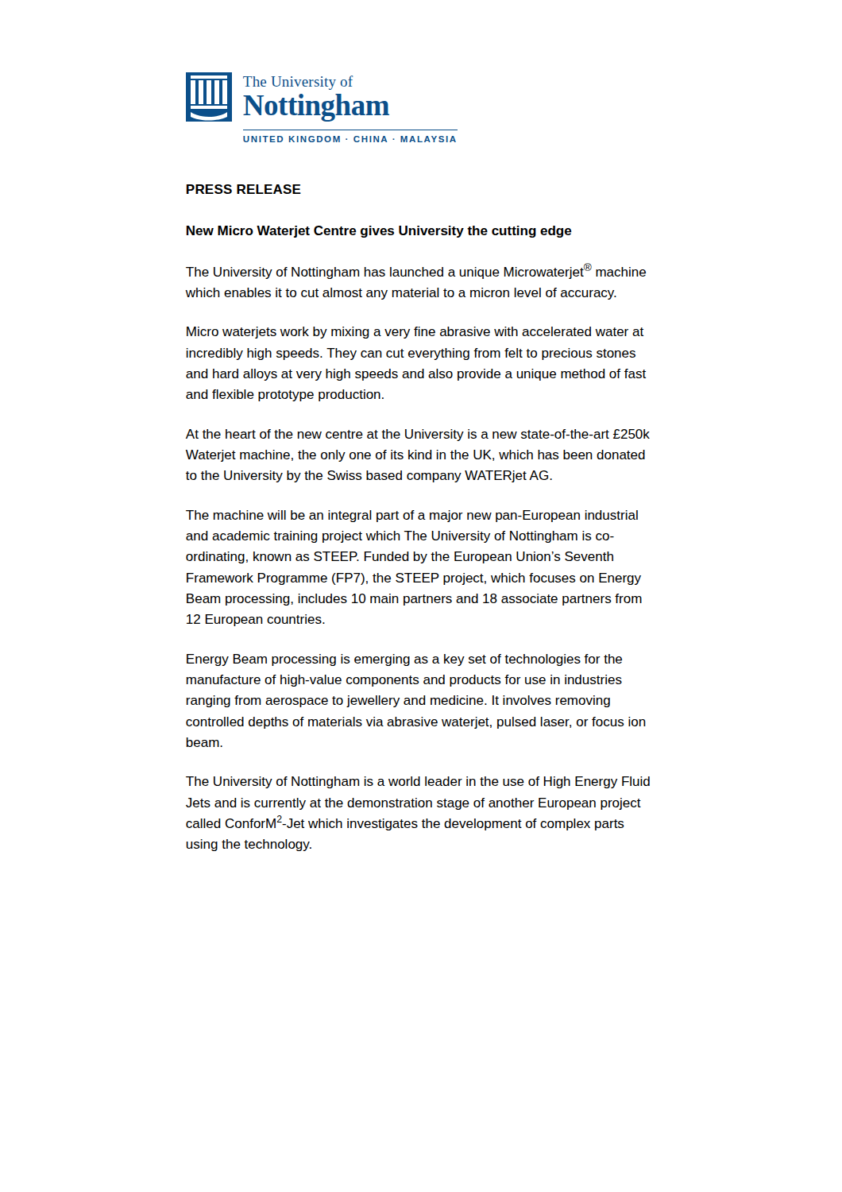The University of
Nottingham
UNITED KINGDOM · CHINA · MALAYSIA
PRESS RELEASE
New Micro Waterjet Centre gives University the cutting edge
The University of Nottingham has launched a unique Microwaterjet® machine which enables it to cut almost any material to a micron level of accuracy.
Micro waterjets work by mixing a very fine abrasive with accelerated water at incredibly high speeds. They can cut everything from felt to precious stones and hard alloys at very high speeds and also provide a unique method of fast and flexible prototype production.
At the heart of the new centre at the University is a new state-of-the-art £250k Waterjet machine, the only one of its kind in the UK, which has been donated to the University by the Swiss based company WATERjet AG.
The machine will be an integral part of a major new pan-European industrial and academic training project which The University of Nottingham is co-ordinating, known as STEEP. Funded by the European Union’s Seventh Framework Programme (FP7), the STEEP project, which focuses on Energy Beam processing, includes 10 main partners and 18 associate partners from 12 European countries.
Energy Beam processing is emerging as a key set of technologies for the manufacture of high-value components and products for use in industries ranging from aerospace to jewellery and medicine. It involves removing controlled depths of materials via abrasive waterjet, pulsed laser, or focus ion beam.
The University of Nottingham is a world leader in the use of High Energy Fluid Jets and is currently at the demonstration stage of another European project called ConforM2-Jet which investigates the development of complex parts using the technology.